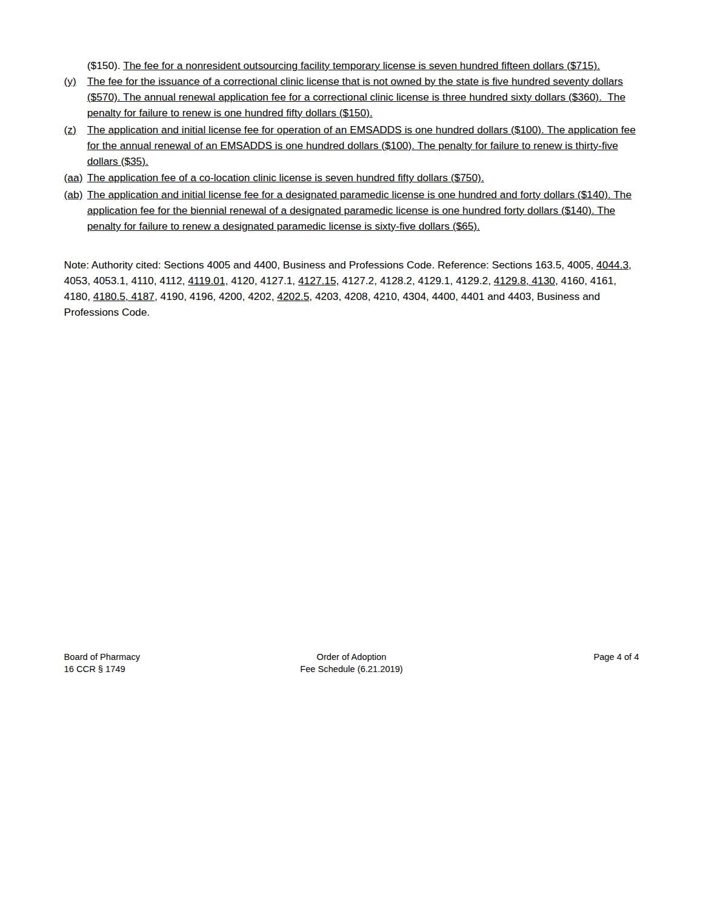($150). The fee for a nonresident outsourcing facility temporary license is seven hundred fifteen dollars ($715).
(y) The fee for the issuance of a correctional clinic license that is not owned by the state is five hundred seventy dollars ($570). The annual renewal application fee for a correctional clinic license is three hundred sixty dollars ($360). The penalty for failure to renew is one hundred fifty dollars ($150).
(z) The application and initial license fee for operation of an EMSADDS is one hundred dollars ($100). The application fee for the annual renewal of an EMSADDS is one hundred dollars ($100). The penalty for failure to renew is thirty-five dollars ($35).
(aa) The application fee of a co-location clinic license is seven hundred fifty dollars ($750).
(ab) The application and initial license fee for a designated paramedic license is one hundred and forty dollars ($140). The application fee for the biennial renewal of a designated paramedic license is one hundred forty dollars ($140). The penalty for failure to renew a designated paramedic license is sixty-five dollars ($65).
Note: Authority cited: Sections 4005 and 4400, Business and Professions Code. Reference: Sections 163.5, 4005, 4044.3, 4053, 4053.1, 4110, 4112, 4119.01, 4120, 4127.1, 4127.15, 4127.2, 4128.2, 4129.1, 4129.2, 4129.8, 4130, 4160, 4161, 4180, 4180.5, 4187, 4190, 4196, 4200, 4202, 4202.5, 4203, 4208, 4210, 4304, 4400, 4401 and 4403, Business and Professions Code.
| Board of Pharmacy | Order of Adoption | Page 4 of 4 |
| 16 CCR § 1749 | Fee Schedule (6.21.2019) | |